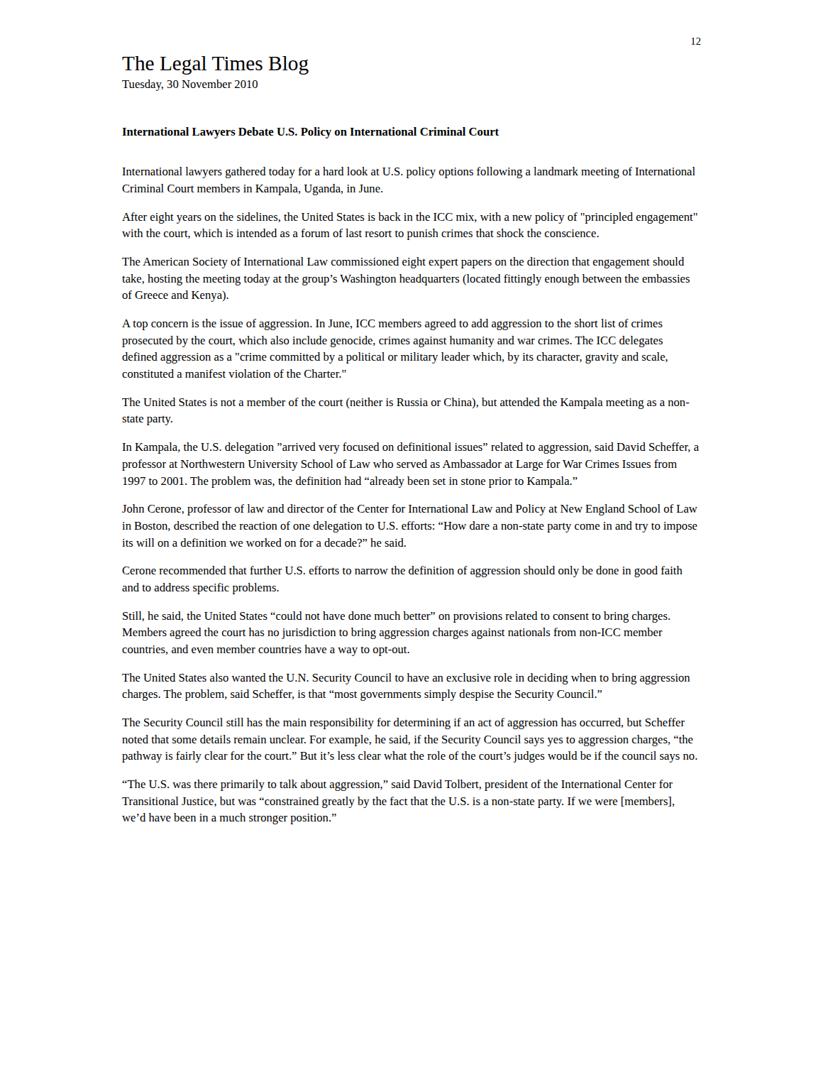12
The Legal Times Blog
Tuesday, 30 November 2010
International Lawyers Debate U.S. Policy on International Criminal Court
International lawyers gathered today for a hard look at U.S. policy options following a landmark meeting of International Criminal Court members in Kampala, Uganda, in June.
After eight years on the sidelines, the United States is back in the ICC mix, with a new policy of "principled engagement" with the court, which is intended as a forum of last resort to punish crimes that shock the conscience.
The American Society of International Law commissioned eight expert papers on the direction that engagement should take, hosting the meeting today at the group’s Washington headquarters (located fittingly enough between the embassies of Greece and Kenya).
A top concern is the issue of aggression. In June, ICC members agreed to add aggression to the short list of crimes prosecuted by the court, which also include genocide, crimes against humanity and war crimes. The ICC delegates defined aggression as a "crime committed by a political or military leader which, by its character, gravity and scale, constituted a manifest violation of the Charter."
The United States is not a member of the court (neither is Russia or China), but attended the Kampala meeting as a non-state party.
In Kampala, the U.S. delegation ”arrived very focused on definitional issues” related to aggression, said David Scheffer, a professor at Northwestern University School of Law who served as Ambassador at Large for War Crimes Issues from 1997 to 2001. The problem was, the definition had “already been set in stone prior to Kampala.”
John Cerone, professor of law and director of the Center for International Law and Policy at New England School of Law in Boston, described the reaction of one delegation to U.S. efforts: “How dare a non-state party come in and try to impose its will on a definition we worked on for a decade?” he said.
Cerone recommended that further U.S. efforts to narrow the definition of aggression should only be done in good faith and to address specific problems.
Still, he said, the United States “could not have done much better” on provisions related to consent to bring charges. Members agreed the court has no jurisdiction to bring aggression charges against nationals from non-ICC member countries, and even member countries have a way to opt-out.
The United States also wanted the U.N. Security Council to have an exclusive role in deciding when to bring aggression charges. The problem, said Scheffer, is that “most governments simply despise the Security Council.”
The Security Council still has the main responsibility for determining if an act of aggression has occurred, but Scheffer noted that some details remain unclear. For example, he said, if the Security Council says yes to aggression charges, “the pathway is fairly clear for the court.” But it’s less clear what the role of the court’s judges would be if the council says no.
“The U.S. was there primarily to talk about aggression,” said David Tolbert, president of the International Center for Transitional Justice, but was “constrained greatly by the fact that the U.S. is a non-state party. If we were [members], we’d have been in a much stronger position.”